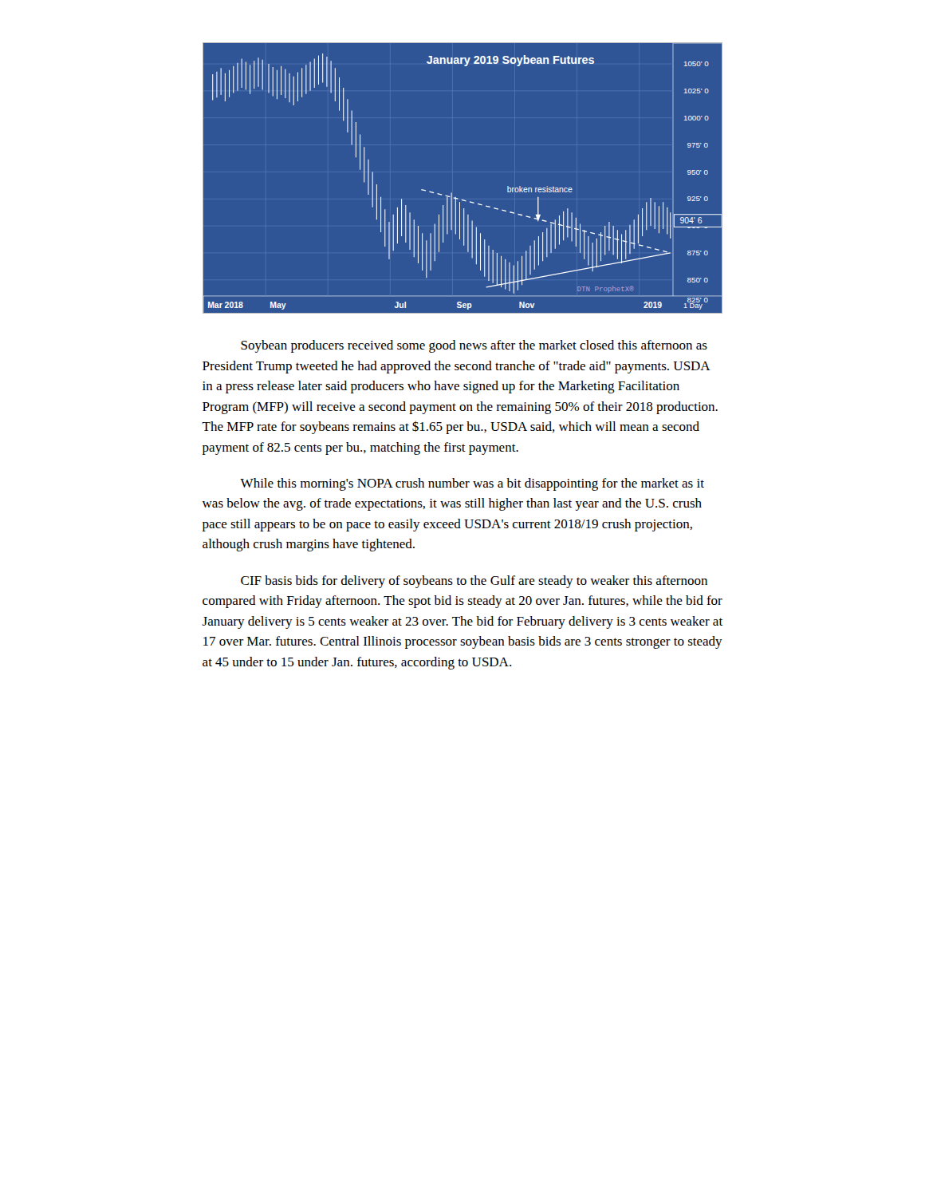January 2019 Soybean Futures daily chart 1050' 0 1025' 0 1000' 0 975' 0 950' 0 925' 0 900' 0 875' 0 850' 0 825' 0 904' 6 January 2019 Soybean Futures broken resistance DTN ProphetX® Mar 2018 May Jul Sep Nov 2019 1 Day
Soybean producers received some good news after the market closed this afternoon as President Trump tweeted he had approved the second tranche of "trade aid" payments. USDA in a press release later said producers who have signed up for the Marketing Facilitation Program (MFP) will receive a second payment on the remaining 50% of their 2018 production. The MFP rate for soybeans remains at $1.65 per bu., USDA said, which will mean a second payment of 82.5 cents per bu., matching the first payment.
While this morning's NOPA crush number was a bit disappointing for the market as it was below the avg. of trade expectations, it was still higher than last year and the U.S. crush pace still appears to be on pace to easily exceed USDA's current 2018/19 crush projection, although crush margins have tightened.
CIF basis bids for delivery of soybeans to the Gulf are steady to weaker this afternoon compared with Friday afternoon. The spot bid is steady at 20 over Jan. futures, while the bid for January delivery is 5 cents weaker at 23 over. The bid for February delivery is 3 cents weaker at 17 over Mar. futures. Central Illinois processor soybean basis bids are 3 cents stronger to steady at 45 under to 15 under Jan. futures, according to USDA.